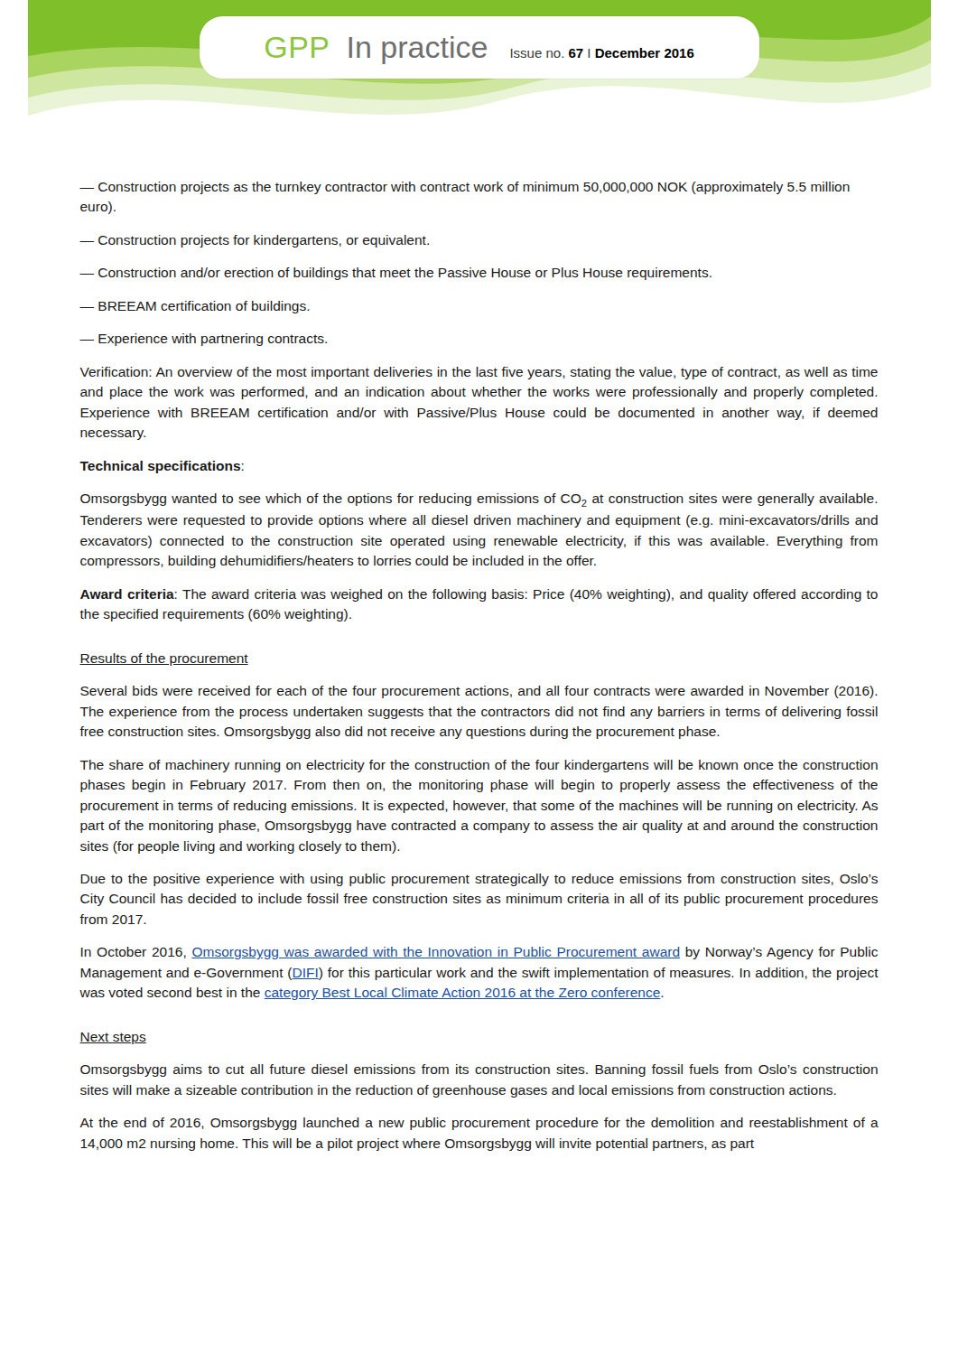GPP In practice Issue no. 67 I December 2016
— Construction projects as the turnkey contractor with contract work of minimum 50,000,000 NOK (approximately 5.5 million euro).
— Construction projects for kindergartens, or equivalent.
— Construction and/or erection of buildings that meet the Passive House or Plus House requirements.
— BREEAM certification of buildings.
— Experience with partnering contracts.
Verification: An overview of the most important deliveries in the last five years, stating the value, type of contract, as well as time and place the work was performed, and an indication about whether the works were professionally and properly completed. Experience with BREEAM certification and/or with Passive/Plus House could be documented in another way, if deemed necessary.
Technical specifications:
Omsorgsbygg wanted to see which of the options for reducing emissions of CO2 at construction sites were generally available. Tenderers were requested to provide options where all diesel driven machinery and equipment (e.g. mini-excavators/drills and excavators) connected to the construction site operated using renewable electricity, if this was available. Everything from compressors, building dehumidifiers/heaters to lorries could be included in the offer.
Award criteria: The award criteria was weighed on the following basis: Price (40% weighting), and quality offered according to the specified requirements (60% weighting).
Results of the procurement
Several bids were received for each of the four procurement actions, and all four contracts were awarded in November (2016). The experience from the process undertaken suggests that the contractors did not find any barriers in terms of delivering fossil free construction sites. Omsorgsbygg also did not receive any questions during the procurement phase.
The share of machinery running on electricity for the construction of the four kindergartens will be known once the construction phases begin in February 2017. From then on, the monitoring phase will begin to properly assess the effectiveness of the procurement in terms of reducing emissions. It is expected, however, that some of the machines will be running on electricity. As part of the monitoring phase, Omsorgsbygg have contracted a company to assess the air quality at and around the construction sites (for people living and working closely to them).
Due to the positive experience with using public procurement strategically to reduce emissions from construction sites, Oslo’s City Council has decided to include fossil free construction sites as minimum criteria in all of its public procurement procedures from 2017.
In October 2016, Omsorgsbygg was awarded with the Innovation in Public Procurement award by Norway’s Agency for Public Management and e-Government (DIFI) for this particular work and the swift implementation of measures. In addition, the project was voted second best in the category Best Local Climate Action 2016 at the Zero conference.
Next steps
Omsorgsbygg aims to cut all future diesel emissions from its construction sites. Banning fossil fuels from Oslo’s construction sites will make a sizeable contribution in the reduction of greenhouse gases and local emissions from construction actions.
At the end of 2016, Omsorgsbygg launched a new public procurement procedure for the demolition and reestablishment of a 14,000 m2 nursing home. This will be a pilot project where Omsorgsbygg will invite potential partners, as part